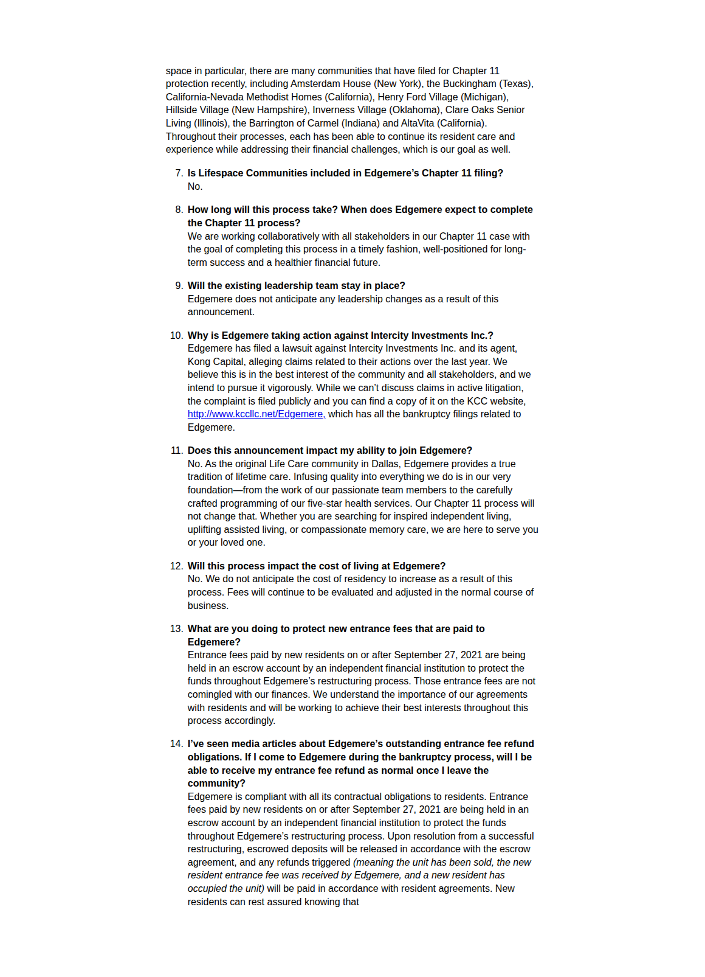space in particular, there are many communities that have filed for Chapter 11 protection recently, including Amsterdam House (New York), the Buckingham (Texas), California-Nevada Methodist Homes (California), Henry Ford Village (Michigan), Hillside Village (New Hampshire), Inverness Village (Oklahoma), Clare Oaks Senior Living (Illinois), the Barrington of Carmel (Indiana) and AltaVita (California). Throughout their processes, each has been able to continue its resident care and experience while addressing their financial challenges, which is our goal as well.
Is Lifespace Communities included in Edgemere’s Chapter 11 filing? No.
How long will this process take? When does Edgemere expect to complete the Chapter 11 process? We are working collaboratively with all stakeholders in our Chapter 11 case with the goal of completing this process in a timely fashion, well-positioned for long-term success and a healthier financial future.
Will the existing leadership team stay in place? Edgemere does not anticipate any leadership changes as a result of this announcement.
Why is Edgemere taking action against Intercity Investments Inc.? Edgemere has filed a lawsuit against Intercity Investments Inc. and its agent, Kong Capital, alleging claims related to their actions over the last year. We believe this is in the best interest of the community and all stakeholders, and we intend to pursue it vigorously. While we can’t discuss claims in active litigation, the complaint is filed publicly and you can find a copy of it on the KCC website, http://www.kccllc.net/Edgemere, which has all the bankruptcy filings related to Edgemere.
Does this announcement impact my ability to join Edgemere? No. As the original Life Care community in Dallas, Edgemere provides a true tradition of lifetime care. Infusing quality into everything we do is in our very foundation—from the work of our passionate team members to the carefully crafted programming of our five-star health services. Our Chapter 11 process will not change that. Whether you are searching for inspired independent living, uplifting assisted living, or compassionate memory care, we are here to serve you or your loved one.
Will this process impact the cost of living at Edgemere? No. We do not anticipate the cost of residency to increase as a result of this process. Fees will continue to be evaluated and adjusted in the normal course of business.
What are you doing to protect new entrance fees that are paid to Edgemere? Entrance fees paid by new residents on or after September 27, 2021 are being held in an escrow account by an independent financial institution to protect the funds throughout Edgemere’s restructuring process. Those entrance fees are not comingled with our finances. We understand the importance of our agreements with residents and will be working to achieve their best interests throughout this process accordingly.
I’ve seen media articles about Edgemere’s outstanding entrance fee refund obligations. If I come to Edgemere during the bankruptcy process, will I be able to receive my entrance fee refund as normal once I leave the community? Edgemere is compliant with all its contractual obligations to residents. Entrance fees paid by new residents on or after September 27, 2021 are being held in an escrow account by an independent financial institution to protect the funds throughout Edgemere’s restructuring process. Upon resolution from a successful restructuring, escrowed deposits will be released in accordance with the escrow agreement, and any refunds triggered (meaning the unit has been sold, the new resident entrance fee was received by Edgemere, and a new resident has occupied the unit) will be paid in accordance with resident agreements. New residents can rest assured knowing that